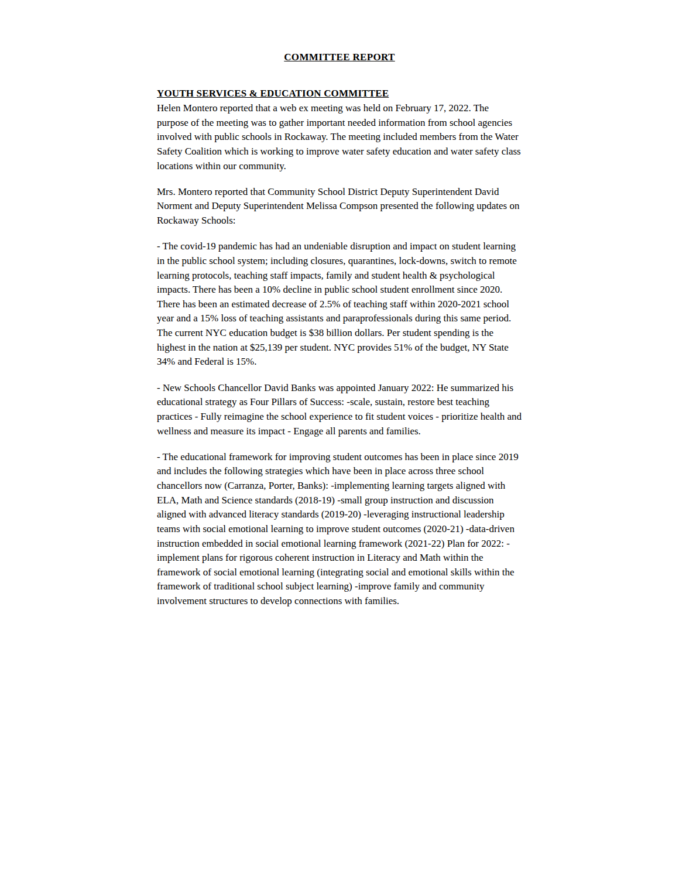COMMITTEE REPORT
YOUTH SERVICES & EDUCATION COMMITTEE
Helen Montero reported that a web ex meeting was held on February 17, 2022. The purpose of the meeting was to gather important needed information from school agencies involved with public schools in Rockaway. The meeting included members from the Water Safety Coalition which is working to improve water safety education and water safety class locations within our community.
Mrs. Montero reported that Community School District Deputy Superintendent David Norment and Deputy Superintendent Melissa Compson presented the following updates on Rockaway Schools:
- The covid-19 pandemic has had an undeniable disruption and impact on student learning in the public school system; including closures, quarantines, lock-downs, switch to remote learning protocols, teaching staff impacts, family and student health & psychological impacts. There has been a 10% decline in public school student enrollment since 2020. There has been an estimated decrease of 2.5% of teaching staff within 2020-2021 school year and a 15% loss of teaching assistants and paraprofessionals during this same period. The current NYC education budget is $38 billion dollars. Per student spending is the highest in the nation at $25,139 per student. NYC provides 51% of the budget, NY State 34% and Federal is 15%.
- New Schools Chancellor David Banks was appointed January 2022: He summarized his educational strategy as Four Pillars of Success: -scale, sustain, restore best teaching practices - Fully reimagine the school experience to fit student voices - prioritize health and wellness and measure its impact - Engage all parents and families.
- The educational framework for improving student outcomes has been in place since 2019 and includes the following strategies which have been in place across three school chancellors now (Carranza, Porter, Banks): -implementing learning targets aligned with ELA, Math and Science standards (2018-19) -small group instruction and discussion aligned with advanced literacy standards (2019-20) -leveraging instructional leadership teams with social emotional learning to improve student outcomes (2020-21) -data-driven instruction embedded in social emotional learning framework (2021-22) Plan for 2022: -implement plans for rigorous coherent instruction in Literacy and Math within the framework of social emotional learning (integrating social and emotional skills within the framework of traditional school subject learning) -improve family and community involvement structures to develop connections with families.